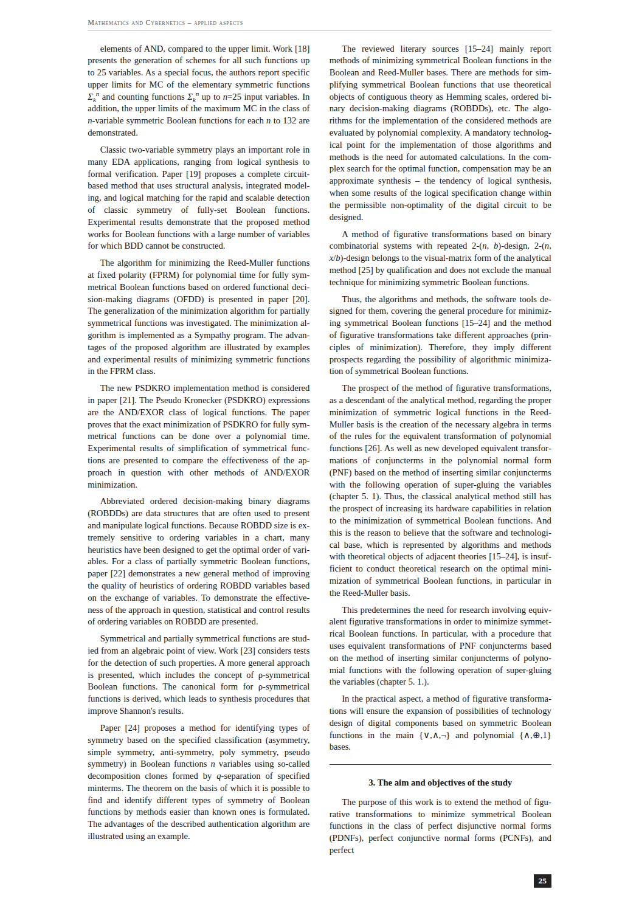Mathematics and Cybernetics – applied aspects
elements of AND, compared to the upper limit. Work [18] presents the generation of schemes for all such functions up to 25 variables. As a special focus, the authors report specific upper limits for MC of the elementary symmetric functions Σkn and counting functions Σkn up to n=25 input variables. In addition, the upper limits of the maximum MC in the class of n-variable symmetric Boolean functions for each n to 132 are demonstrated.
Classic two-variable symmetry plays an important role in many EDA applications, ranging from logical synthesis to formal verification. Paper [19] proposes a complete circuit-based method that uses structural analysis, integrated modeling, and logical matching for the rapid and scalable detection of classic symmetry of fully-set Boolean functions. Experimental results demonstrate that the proposed method works for Boolean functions with a large number of variables for which BDD cannot be constructed.
The algorithm for minimizing the Reed-Muller functions at fixed polarity (FPRM) for polynomial time for fully symmetrical Boolean functions based on ordered functional decision-making diagrams (OFDD) is presented in paper [20]. The generalization of the minimization algorithm for partially symmetrical functions was investigated. The minimization algorithm is implemented as a Sympathy program. The advantages of the proposed algorithm are illustrated by examples and experimental results of minimizing symmetric functions in the FPRM class.
The new PSDKRO implementation method is considered in paper [21]. The Pseudo Kronecker (PSDKRO) expressions are the AND/EXOR class of logical functions. The paper proves that the exact minimization of PSDKRO for fully symmetrical functions can be done over a polynomial time. Experimental results of simplification of symmetrical functions are presented to compare the effectiveness of the approach in question with other methods of AND/EXOR minimization.
Abbreviated ordered decision-making binary diagrams (ROBDDs) are data structures that are often used to present and manipulate logical functions. Because ROBDD size is extremely sensitive to ordering variables in a chart, many heuristics have been designed to get the optimal order of variables. For a class of partially symmetric Boolean functions, paper [22] demonstrates a new general method of improving the quality of heuristics of ordering ROBDD variables based on the exchange of variables. To demonstrate the effectiveness of the approach in question, statistical and control results of ordering variables on ROBDD are presented.
Symmetrical and partially symmetrical functions are studied from an algebraic point of view. Work [23] considers tests for the detection of such properties. A more general approach is presented, which includes the concept of ρ-symmetrical Boolean functions. The canonical form for ρ-symmetrical functions is derived, which leads to synthesis procedures that improve Shannon's results.
Paper [24] proposes a method for identifying types of symmetry based on the specified classification (asymmetry, simple symmetry, anti-symmetry, poly symmetry, pseudo symmetry) in Boolean functions n variables using so-called decomposition clones formed by q-separation of specified minterms. The theorem on the basis of which it is possible to find and identify different types of symmetry of Boolean functions by methods easier than known ones is formulated. The advantages of the described authentication algorithm are illustrated using an example.
The reviewed literary sources [15–24] mainly report methods of minimizing symmetrical Boolean functions in the Boolean and Reed-Muller bases. There are methods for simplifying symmetrical Boolean functions that use theoretical objects of contiguous theory as Hemming scales, ordered binary decision-making diagrams (ROBDDs), etc. The algorithms for the implementation of the considered methods are evaluated by polynomial complexity. A mandatory technological point for the implementation of those algorithms and methods is the need for automated calculations. In the complex search for the optimal function, compensation may be an approximate synthesis – the tendency of logical synthesis, when some results of the logical specification change within the permissible non-optimality of the digital circuit to be designed.
A method of figurative transformations based on binary combinatorial systems with repeated 2-(n, b)-design, 2-(n, x/b)-design belongs to the visual-matrix form of the analytical method [25] by qualification and does not exclude the manual technique for minimizing symmetric Boolean functions.
Thus, the algorithms and methods, the software tools designed for them, covering the general procedure for minimizing symmetrical Boolean functions [15–24] and the method of figurative transformations take different approaches (principles of minimization). Therefore, they imply different prospects regarding the possibility of algorithmic minimization of symmetrical Boolean functions.
The prospect of the method of figurative transformations, as a descendant of the analytical method, regarding the proper minimization of symmetric logical functions in the Reed-Muller basis is the creation of the necessary algebra in terms of the rules for the equivalent transformation of polynomial functions [26]. As well as new developed equivalent transformations of conjuncterms in the polynomial normal form (PNF) based on the method of inserting similar conjuncterms with the following operation of super-gluing the variables (chapter 5. 1). Thus, the classical analytical method still has the prospect of increasing its hardware capabilities in relation to the minimization of symmetrical Boolean functions. And this is the reason to believe that the software and technological base, which is represented by algorithms and methods with theoretical objects of adjacent theories [15–24], is insufficient to conduct theoretical research on the optimal minimization of symmetrical Boolean functions, in particular in the Reed-Muller basis.
This predetermines the need for research involving equivalent figurative transformations in order to minimize symmetrical Boolean functions. In particular, with a procedure that uses equivalent transformations of PNF conjuncterms based on the method of inserting similar conjuncterms of polynomial functions with the following operation of super-gluing the variables (chapter 5. 1.).
In the practical aspect, a method of figurative transformations will ensure the expansion of possibilities of technology design of digital components based on symmetric Boolean functions in the main {∨,∧,¬} and polynomial {∧,⊕,1} bases.
3. The aim and objectives of the study
The purpose of this work is to extend the method of figurative transformations to minimize symmetrical Boolean functions in the class of perfect disjunctive normal forms (PDNFs), perfect conjunctive normal forms (PCNFs), and perfect
25